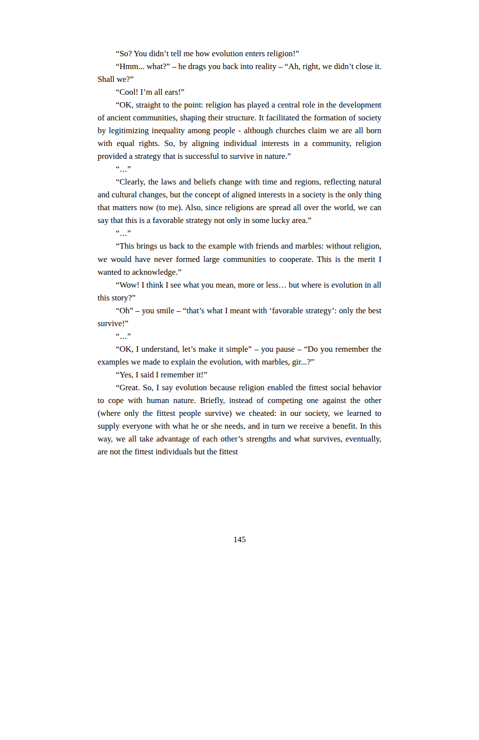“So? You didn’t tell me how evolution enters religion!”
“Hmm... what?” – he drags you back into reality – “Ah, right, we didn’t close it. Shall we?”
“Cool! I’m all ears!”
“OK, straight to the point: religion has played a central role in the development of ancient communities, shaping their structure. It facilitated the formation of society by legitimizing inequality among people - although churches claim we are all born with equal rights. So, by aligning individual interests in a community, religion provided a strategy that is successful to survive in nature.”
“...”
“Clearly, the laws and beliefs change with time and regions, reflecting natural and cultural changes, but the concept of aligned interests in a society is the only thing that matters now (to me). Also, since religions are spread all over the world, we can say that this is a favorable strategy not only in some lucky area.”
“...”
“This brings us back to the example with friends and marbles: without religion, we would have never formed large communities to cooperate. This is the merit I wanted to acknowledge.”
“Wow! I think I see what you mean, more or less… but where is evolution in all this story?”
“Oh” – you smile – “that’s what I meant with ‘favorable strategy’: only the best survive!”
“...”
“OK, I understand, let’s make it simple” – you pause – “Do you remember the examples we made to explain the evolution, with marbles, gir...?”
“Yes, I said I remember it!”
“Great. So, I say evolution because religion enabled the fittest social behavior to cope with human nature. Briefly, instead of competing one against the other (where only the fittest people survive) we cheated: in our society, we learned to supply everyone with what he or she needs, and in turn we receive a benefit. In this way, we all take advantage of each other’s strengths and what survives, eventually, are not the fittest individuals but the fittest
145